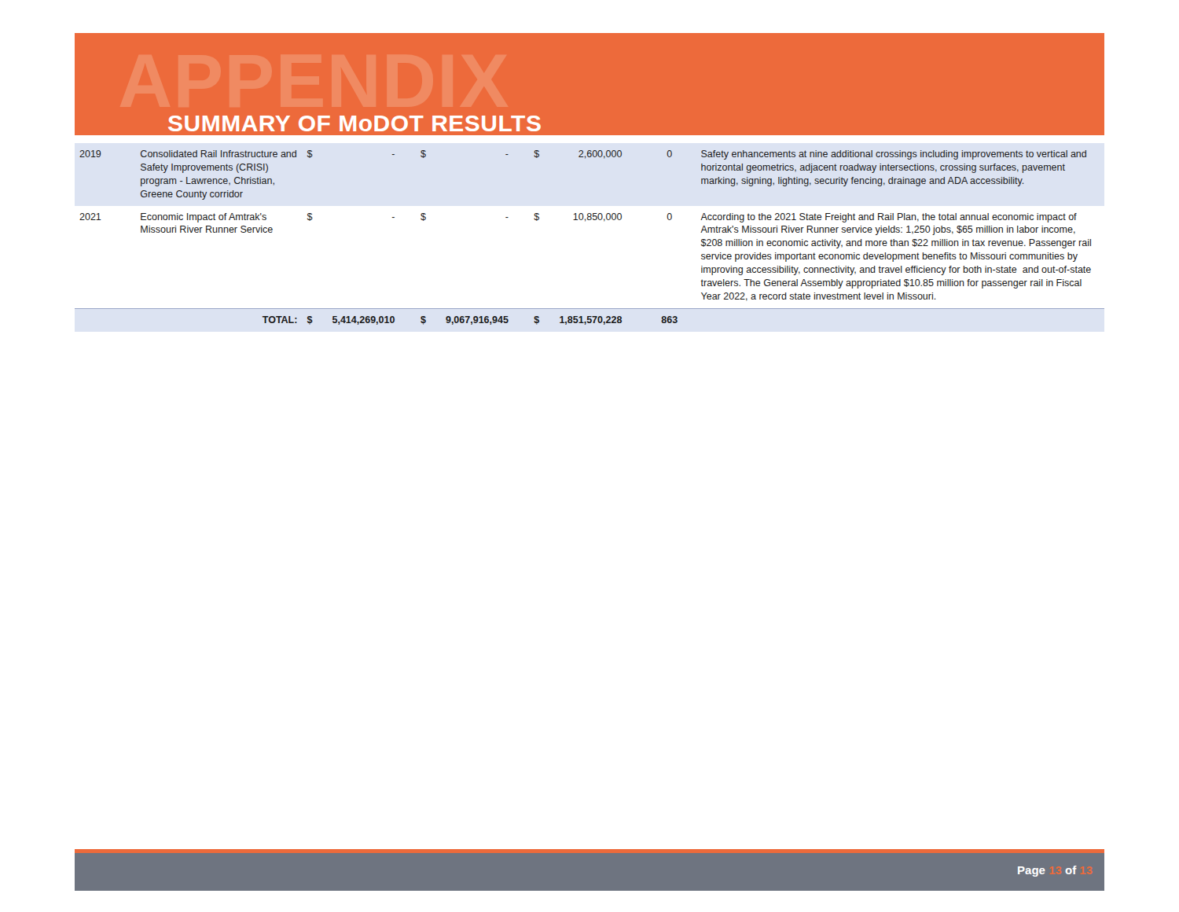APPENDIX
SUMMARY OF MoDOT RESULTS
| 2019 | Consolidated Rail Infrastructure and Safety Improvements (CRISI) program - Lawrence, Christian, Greene County corridor | $ - | $ - | $ 2,600,000 | 0 | Safety enhancements at nine additional crossings including improvements to vertical and horizontal geometrics, adjacent roadway intersections, crossing surfaces, pavement marking, signing, lighting, security fencing, drainage and ADA accessibility. |
| 2021 | Economic Impact of Amtrak's Missouri River Runner Service | $ - | $ - | $ 10,850,000 | 0 | According to the 2021 State Freight and Rail Plan, the total annual economic impact of Amtrak's Missouri River Runner service yields: 1,250 jobs, $65 million in labor income, $208 million in economic activity, and more than $22 million in tax revenue. Passenger rail service provides important economic development benefits to Missouri communities by improving accessibility, connectivity, and travel efficiency for both in-state and out-of-state travelers. The General Assembly appropriated $10.85 million for passenger rail in Fiscal Year 2022, a record state investment level in Missouri. |
| | TOTAL: | $ 5,414,269,010 | $ 9,067,916,945 | $ 1,851,570,228 | 863 | |
Page 13 of 13